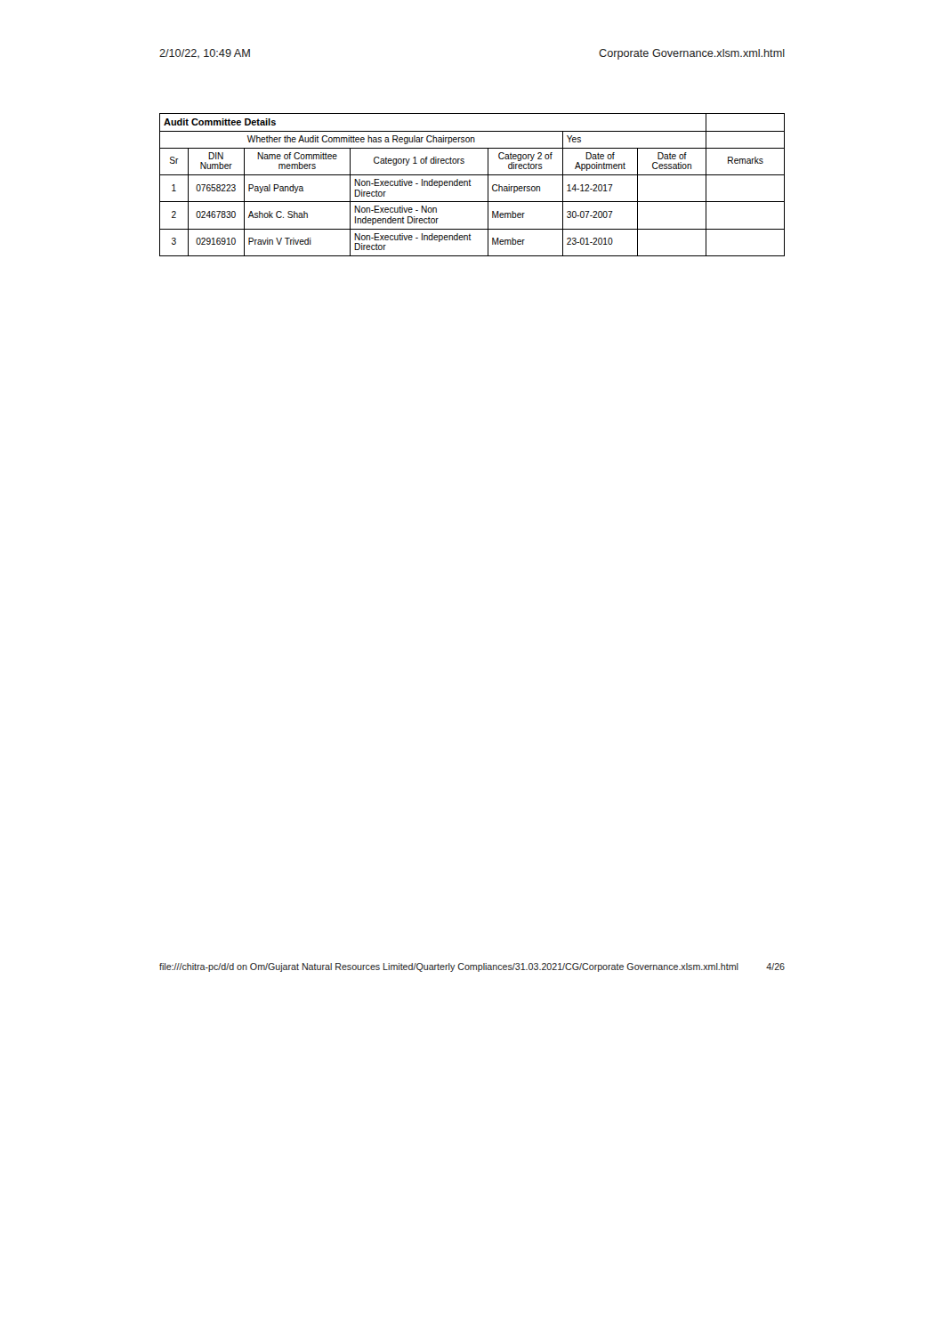2/10/22, 10:49 AM
Corporate Governance.xlsm.xml.html
| Audit Committee Details | |
| Whether the Audit Committee has a Regular Chairperson | Yes | |
| Sr | DIN Number | Name of Committee members | Category 1 of directors | Category 2 of directors | Date of Appointment | Date of Cessation | Remarks |
| 1 | 07658223 | Payal Pandya | Non-Executive - Independent Director | Chairperson | 14-12-2017 | | |
| 2 | 02467830 | Ashok C. Shah | Non-Executive - Non Independent Director | Member | 30-07-2007 | | |
| 3 | 02916910 | Pravin V Trivedi | Non-Executive - Independent Director | Member | 23-01-2010 | | |
file:///chitra-pc/d/d on Om/Gujarat Natural Resources Limited/Quarterly Compliances/31.03.2021/CG/Corporate Governance.xlsm.xml.html
4/26